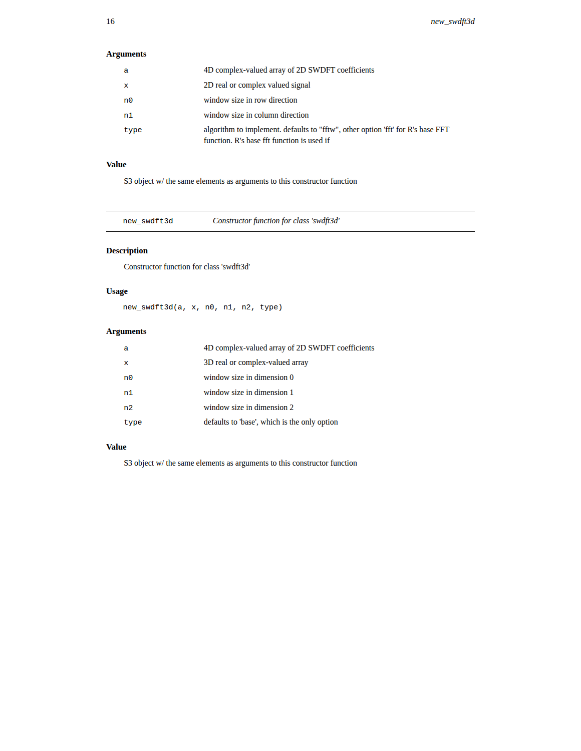16 new_swdft3d
Arguments
a
4D complex-valued array of 2D SWDFT coefficients
x
2D real or complex valued signal
n0
window size in row direction
n1
window size in column direction
type
algorithm to implement. defaults to "fftw", other option 'fft' for R's base FFT function. R's base fft function is used if
Value
S3 object w/ the same elements as arguments to this constructor function
new_swdft3d Constructor function for class 'swdft3d'
Description
Constructor function for class 'swdft3d'
Usage
new_swdft3d(a, x, n0, n1, n2, type)
Arguments
a
4D complex-valued array of 2D SWDFT coefficients
x
3D real or complex-valued array
n0
window size in dimension 0
n1
window size in dimension 1
n2
window size in dimension 2
type
defaults to 'base', which is the only option
Value
S3 object w/ the same elements as arguments to this constructor function